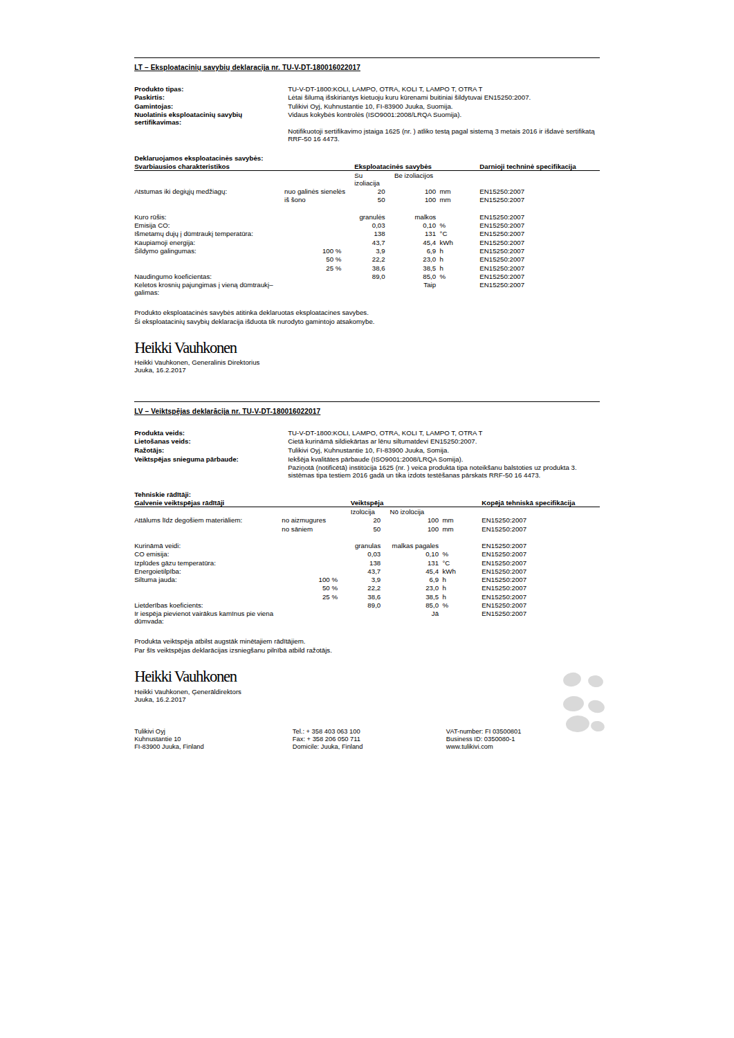LT – Eksploatacinių savybių deklaracija nr. TU-V-DT-180016022017
| Produkto tipas: | TU-V-DT-1800:KOLI, LAMPO, OTRA, KOLI T, LAMPO T, OTRA T |
| Paskirtis: | Lėtai šilumą išskiriantys kietuoju kuru kūrenami buitiniai šildytuvai EN15250:2007. |
| Gamintojas: | Tulikivi Oyj, Kuhnustantie 10, FI-83900 Juuka, Suomija. |
| Nuolatinis eksploatacinių savybių sertifikavimas: | Vidaus kokybės kontrolės (ISO9001:2008/LRQA Suomija). |
| | Notifikuotoji sertifikavimo įstaiga 1625 (nr. ) atliko testą pagal sistemą 3 metais 2016 ir išdavė sertifikatą RRF-50 16 4473. |
Deklaruojamos eksploatacinės savybės:
| Svarbiausios charakteristikos | | Eksploatacinės savybės | Darnioji techninė specifikacija |
| --- | --- | --- | --- |
| | | Su izoliacija | Be izoliacijos | | |
| Atstumas iki degiųjų medžiagų: | nuo galinės sienelės | 20 | 100 | mm | EN15250:2007 |
| | iš šono | 50 | 100 | mm | EN15250:2007 |
| Kuro rūšis: | | granulės | malkos | | EN15250:2007 |
| Emisija CO: | | 0,03 | 0,10 | % | EN15250:2007 |
| Išmetamų dujų į dūmtraukį temperatūra: | | 138 | 131 | °C | EN15250:2007 |
| Kaupiamoji energija: | | 43,7 | 45,4 | kWh | EN15250:2007 |
| Šildymo galingumas: | 100 % | 3,9 | 6,9 | h | EN15250:2007 |
| | 50 % | 22,2 | 23,0 | h | EN15250:2007 |
| | 25 % | 38,6 | 38,5 | h | EN15250:2007 |
| Naudingumo koeficientas: | | 89,0 | 85,0 | % | EN15250:2007 |
| Keletos krosnių pajungimas į vieną dūmtraukį–galimas: | | | Taip | | EN15250:2007 |
Produkto eksploatacinės savybės atitinka deklaruotas eksploatacines savybes.
Ši eksploatacinių savybių deklaracija išduota tik nurodyto gamintojo atsakomybe.
Heikki Vauhkonen
Heikki Vauhkonen, Generalinis Direktorius
Juuka, 16.2.2017
LV – Veiktspējas deklarācija nr. TU-V-DT-180016022017
| Produkta veids: | TU-V-DT-1800:KOLI, LAMPO, OTRA, KOLI T, LAMPO T, OTRA T |
| Lietošanas veids: | Cietā kurināmā sildiekārtas ar lēnu siltumatdevi EN15250:2007. |
| Ražotājs: | Tulikivi Oyj, Kuhnustantie 10, FI-83900 Juuka, Somija. |
| Veiktspējas snieguma pārbaude: | Iekšēja kvalitātes pārbaude (ISO9001:2008/LRQA Somija). |
| | Paziņotā (notificētā) institūcija 1625 (nr. ) veica produkta tipa noteikšanu balstoties uz produkta 3. sistēmas tipa testiem 2016 gadā un tika izdots testēšanas pārskats RRF-50 16 4473. |
Tehniskie rādītāji:
| Galvenie veiktspējas rādītāji | | Veiktspēja | Kopējā tehniskā specifikācija |
| --- | --- | --- | --- |
| | | Izolūcija | Nō izolūcija | | |
| Attālums līdz degošiem materiāliem: | no aizmugures | 20 | 100 | mm | EN15250:2007 |
| | no sāniem | 50 | 100 | mm | EN15250:2007 |
| Kurināmā veidi: | | granulas | malkas pagales | | EN15250:2007 |
| CO emisija: | | 0,03 | 0,10 | % | EN15250:2007 |
| Izplūdes gāzu temperatūra: | | 138 | 131 | °C | EN15250:2007 |
| Energoietilpība: | | 43,7 | 45,4 | kWh | EN15250:2007 |
| Siltuma jauda: | 100 % | 3,9 | 6,9 | h | EN15250:2007 |
| | 50 % | 22,2 | 23,0 | h | EN15250:2007 |
| | 25 % | 38,6 | 38,5 | h | EN15250:2007 |
| Lietderības koeficients: | | 89,0 | 85,0 | % | EN15250:2007 |
| Ir iespēja pievienot vairākus kamīnus pie viena dūmvada: | | | Jā | | EN15250:2007 |
Produkta veiktspēja atbilst augstāk minētajiem rādītājiem.
Par šīs veiktspējas deklarācijas izsniegšanu pilnībā atbild ražotājs.
Heikki Vauhkonen
Heikki Vauhkonen, Ģenerāldirektors
Juuka, 16.2.2017
| Tulikivi Oyj | Tel.: + 358 403 063 100 | VAT-number: FI 03500801 |
| Kuhnustantie 10 | Fax: + 358 206 050 711 | Business ID: 0350080-1 |
| FI-83900 Juuka, Finland | Domicile: Juuka, Finland | www.tulikivi.com |